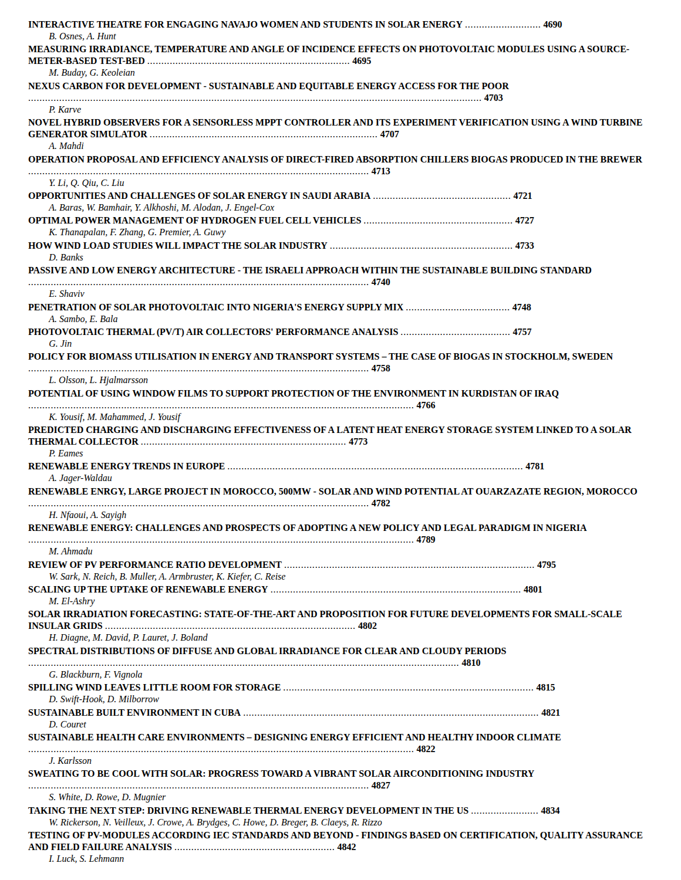Interactive Theatre for Engaging Navajo Women and Students in Solar Energy ........................... 4690 B. Osnes, A. Hunt
Measuring Irradiance, Temperature and Angle of Incidence Effects on Photovoltaic Modules Using a Source-Meter-Based Test-Bed ........................................................................ 4695 M. Buday, G. Keoleian
Nexus Carbon for Development - Sustainable and Equitable Energy Access for the Poor ................................................................................................................................................................. 4703 P. Karve
Novel Hybrid Observers for a Sensorless MPPT Controller and Its Experiment Verification Using a Wind Turbine Generator Simulator ................................................................................. 4707 A. Mahdi
Operation Proposal and Efficiency Analysis of Direct-Fired Absorption Chillers Biogas Produced in the Brewer ......................................................................................................................... 4713 Y. Li, Q. Qiu, C. Liu
Opportunities and Challenges of Solar Energy in Saudi Arabia ................................................. 4721 A. Baras, W. Bamhair, Y. Alkhoshi, M. Alodan, J. Engel-Cox
Optimal Power Management of Hydrogen Fuel Cell Vehicles ..................................................... 4727 K. Thanapalan, F. Zhang, G. Premier, A. Guwy
How Wind Load Studies Will Impact the Solar Industry ................................................................. 4733 D. Banks
Passive and Low Energy Architecture - The Israeli Approach Within the Sustainable Building Standard ......................................................................................................................... 4740 E. Shaviv
Penetration of Solar Photovoltaic into Nigeria's Energy Supply Mix ..................................... 4748 A. Sambo, E. Bala
Photovoltaic Thermal (PV/T) Air Collectors' Performance Analysis ....................................... 4757 G. Jin
Policy for Biomass Utilisation in Energy and Transport Systems – The Case of Biogas in Stockholm, Sweden ......................................................................................................................... 4758 L. Olsson, L. Hjalmarsson
Potential of Using Window Films to Support Protection of the Environment in Kurdistan of Iraq ......................................................................................................................................... 4766 K. Yousif, M. Mahammed, J. Yousif
Predicted Charging and Discharging Effectiveness of a Latent Heat Energy Storage System Linked to a Solar Thermal Collector ......................................................................... 4773 P. Eames
Renewable Energy Trends in Europe ......................................................................................................... 4781 A. Jager-Waldau
Renewable Enrgy, Large Project in Morocco, 500MW - Solar and Wind Potential at Ouarzazate Region, Morocco ......................................................................................................................... 4782 H. Nfaoui, A. Sayigh
Renewable Energy: Challenges and Prospects of Adopting a New Policy and Legal Paradigm in Nigeria ......................................................................................................................................... 4789 M. Ahmadu
Review of PV Performance Ratio Development ......................................................................................... 4795 W. Sark, N. Reich, B. Muller, A. Armbruster, K. Kiefer, C. Reise
Scaling Up the Uptake of Renewable Energy ......................................................................................... 4801 M. El-Ashry
Solar Irradiation Forecasting: State-of-the-Art and Proposition for Future Developments for Small-Scale Insular Grids ......................................................................................... 4802 H. Diagne, M. David, P. Lauret, J. Boland
Spectral Distributions of Diffuse and Global Irradiance for Clear and Cloudy Periods ......................................................................................................................................................... 4810 G. Blackburn, F. Vignola
Spilling Wind Leaves Little Room for Storage ......................................................................................... 4815 D. Swift-Hook, D. Milborrow
Sustainable Built Environment in Cuba ......................................................................................................... 4821 D. Couret
Sustainable Health Care Environments – Designing Energy Efficient and Healthy Indoor Climate ......................................................................................................................................... 4822 J. Karlsson
Sweating to Be Cool with Solar: Progress Toward a Vibrant Solar Airconditioning Industry ......................................................................................................................... 4827 S. White, D. Rowe, D. Mugnier
Taking the Next Step: Driving Renewable Thermal Energy Development in the US ........................ 4834 W. Rickerson, N. Veilleux, J. Crowe, A. Brydges, C. Howe, D. Breger, B. Claeys, R. Rizzo
Testing of PV-Modules According IEC Standards and Beyond - Findings Based on Certification, Quality Assurance and Field Failure Analysis ......................................................... 4842 I. Luck, S. Lehmann